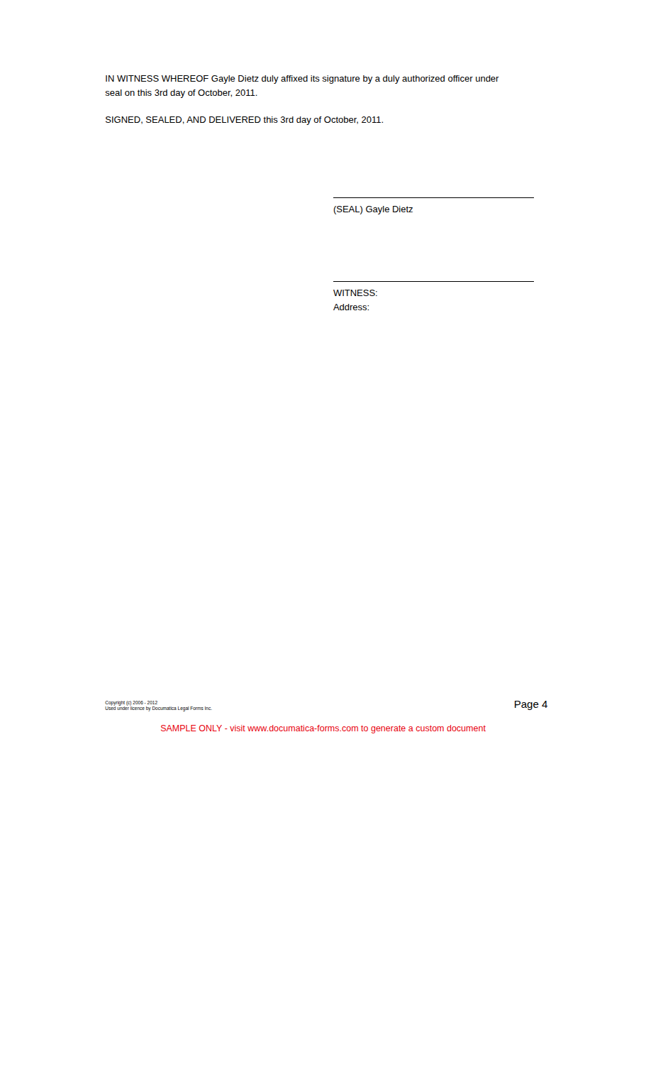IN WITNESS WHEREOF Gayle Dietz duly affixed its signature by a duly authorized officer under seal on this 3rd day of October, 2011.
SIGNED, SEALED, AND DELIVERED this 3rd day of October, 2011.
(SEAL) Gayle Dietz
WITNESS:
Address:
Copyright (c) 2006 - 2012
Used under licence by Documatica Legal Forms Inc.
Page 4
SAMPLE ONLY - visit www.documatica-forms.com to generate a custom document